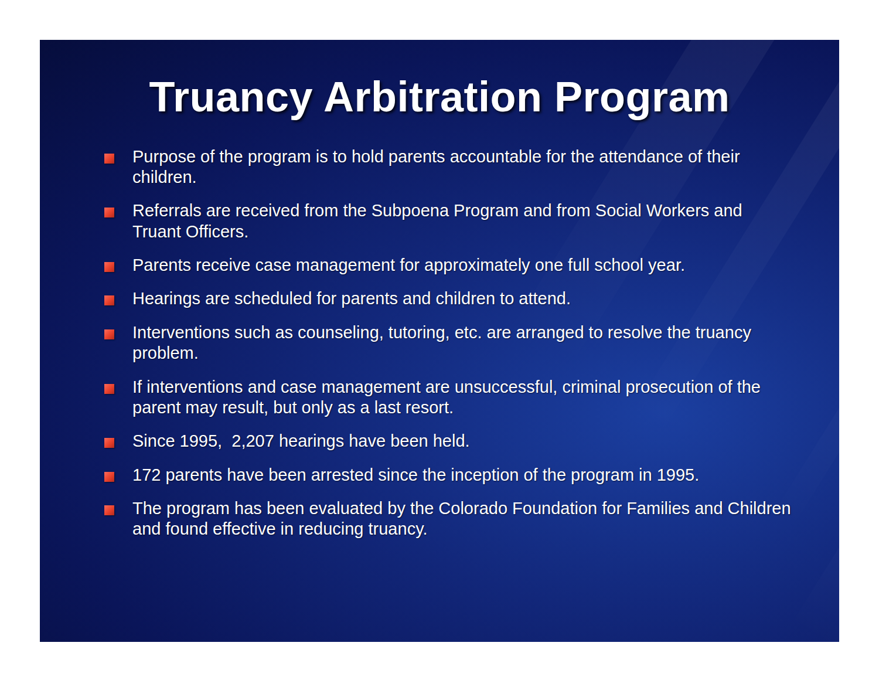Truancy Arbitration Program
Purpose of the program is to hold parents accountable for the attendance of their children.
Referrals are received from the Subpoena Program and from Social Workers and Truant Officers.
Parents receive case management for approximately one full school year.
Hearings are scheduled for parents and children to attend.
Interventions such as counseling, tutoring, etc. are arranged to resolve the truancy problem.
If interventions and case management are unsuccessful, criminal prosecution of the parent may result, but only as a last resort.
Since 1995, 2,207 hearings have been held.
172 parents have been arrested since the inception of the program in 1995.
The program has been evaluated by the Colorado Foundation for Families and Children and found effective in reducing truancy.